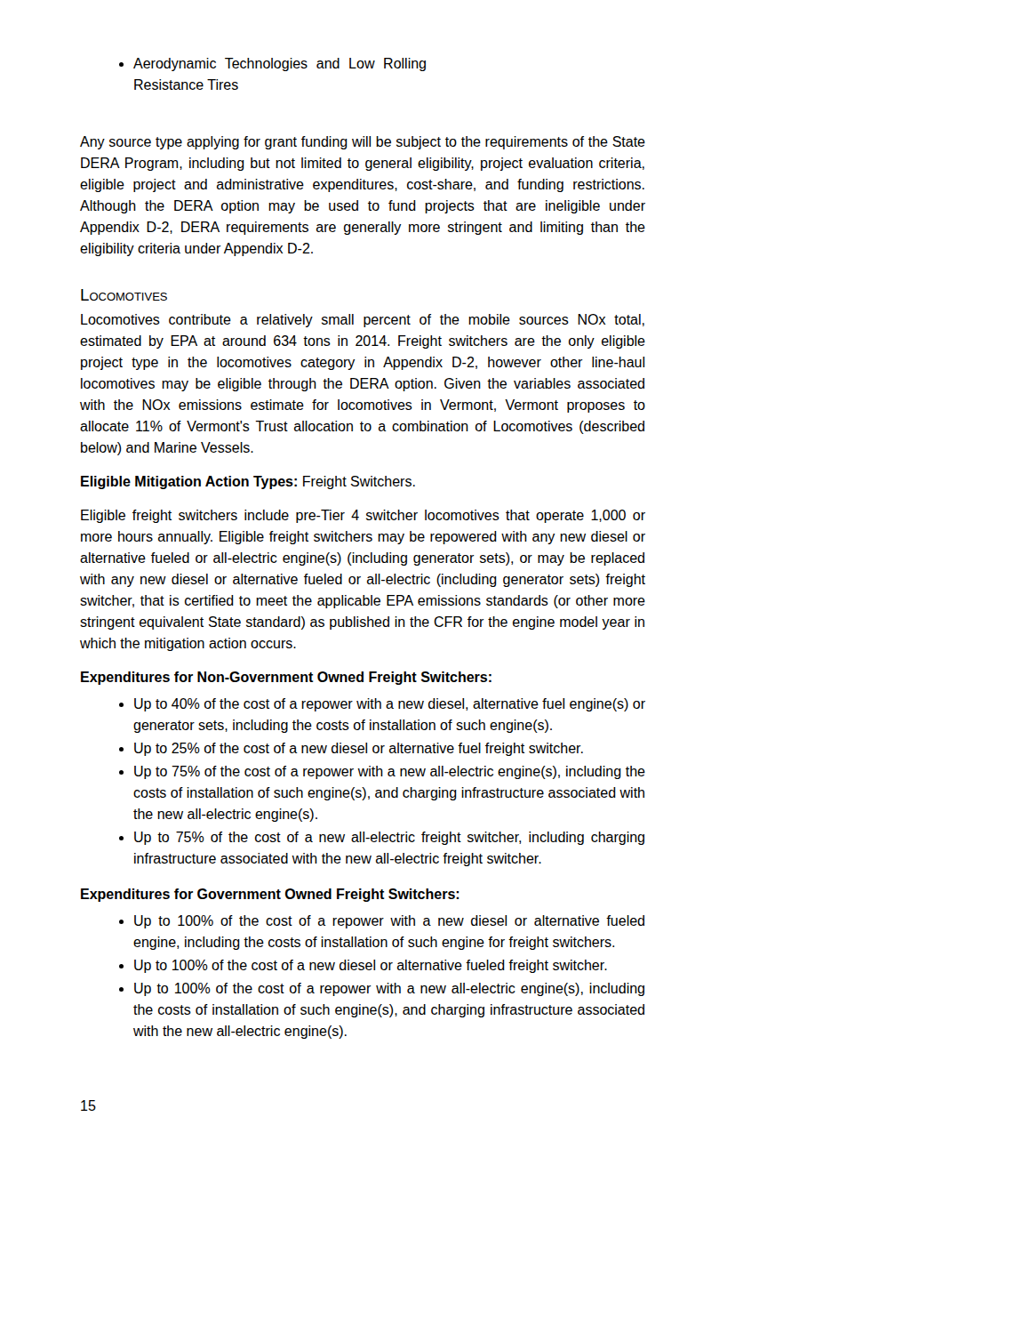Aerodynamic Technologies and Low Rolling Resistance Tires
Any source type applying for grant funding will be subject to the requirements of the State DERA Program, including but not limited to general eligibility, project evaluation criteria, eligible project and administrative expenditures, cost-share, and funding restrictions. Although the DERA option may be used to fund projects that are ineligible under Appendix D-2, DERA requirements are generally more stringent and limiting than the eligibility criteria under Appendix D-2.
Locomotives
Locomotives contribute a relatively small percent of the mobile sources NOx total, estimated by EPA at around 634 tons in 2014. Freight switchers are the only eligible project type in the locomotives category in Appendix D-2, however other line-haul locomotives may be eligible through the DERA option. Given the variables associated with the NOx emissions estimate for locomotives in Vermont, Vermont proposes to allocate 11% of Vermont's Trust allocation to a combination of Locomotives (described below) and Marine Vessels.
Eligible Mitigation Action Types: Freight Switchers.
Eligible freight switchers include pre-Tier 4 switcher locomotives that operate 1,000 or more hours annually. Eligible freight switchers may be repowered with any new diesel or alternative fueled or all-electric engine(s) (including generator sets), or may be replaced with any new diesel or alternative fueled or all-electric (including generator sets) freight switcher, that is certified to meet the applicable EPA emissions standards (or other more stringent equivalent State standard) as published in the CFR for the engine model year in which the mitigation action occurs.
Expenditures for Non-Government Owned Freight Switchers:
Up to 40% of the cost of a repower with a new diesel, alternative fuel engine(s) or generator sets, including the costs of installation of such engine(s).
Up to 25% of the cost of a new diesel or alternative fuel freight switcher.
Up to 75% of the cost of a repower with a new all-electric engine(s), including the costs of installation of such engine(s), and charging infrastructure associated with the new all-electric engine(s).
Up to 75% of the cost of a new all-electric freight switcher, including charging infrastructure associated with the new all-electric freight switcher.
Expenditures for Government Owned Freight Switchers:
Up to 100% of the cost of a repower with a new diesel or alternative fueled engine, including the costs of installation of such engine for freight switchers.
Up to 100% of the cost of a new diesel or alternative fueled freight switcher.
Up to 100% of the cost of a repower with a new all-electric engine(s), including the costs of installation of such engine(s), and charging infrastructure associated with the new all-electric engine(s).
15